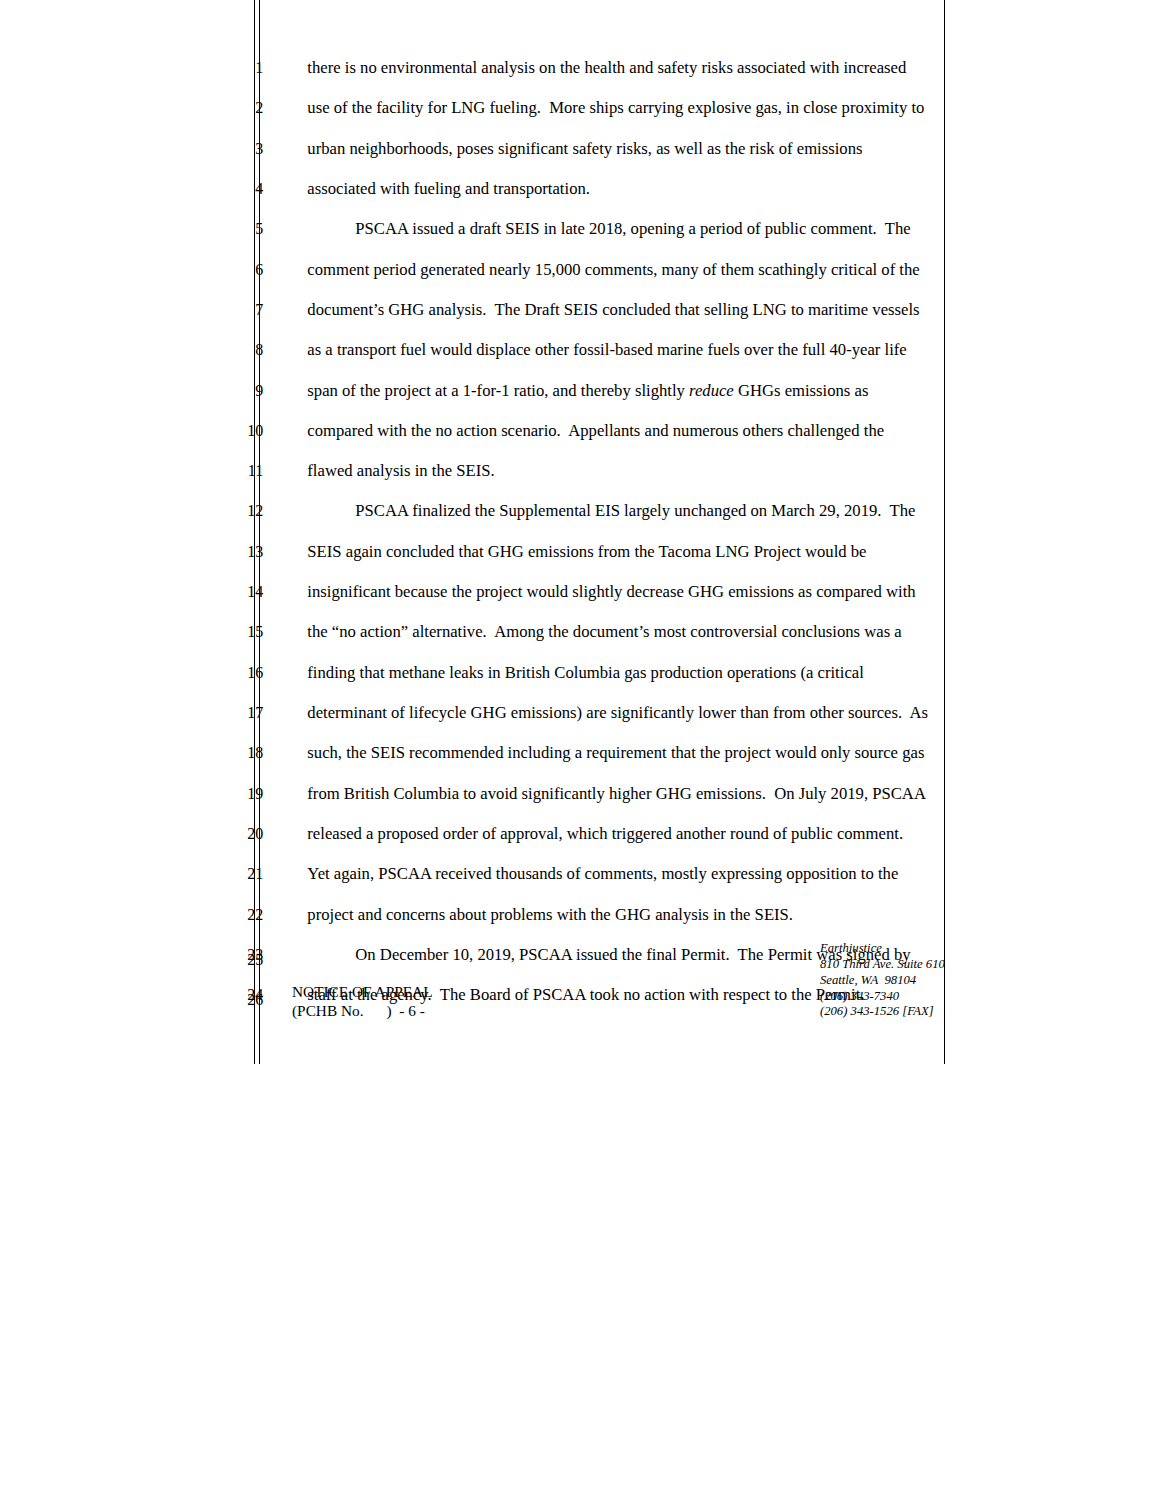1
2
3
4
5
6
7
8
9
10
11
12
13
14
15
16
17
18
19
20
21
22
23
24
there is no environmental analysis on the health and safety risks associated with increased use of the facility for LNG fueling. More ships carrying explosive gas, in close proximity to urban neighborhoods, poses significant safety risks, as well as the risk of emissions associated with fueling and transportation.
PSCAA issued a draft SEIS in late 2018, opening a period of public comment. The comment period generated nearly 15,000 comments, many of them scathingly critical of the document’s GHG analysis. The Draft SEIS concluded that selling LNG to maritime vessels as a transport fuel would displace other fossil-based marine fuels over the full 40-year life span of the project at a 1-for-1 ratio, and thereby slightly reduce GHGs emissions as compared with the no action scenario. Appellants and numerous others challenged the flawed analysis in the SEIS.
PSCAA finalized the Supplemental EIS largely unchanged on March 29, 2019. The SEIS again concluded that GHG emissions from the Tacoma LNG Project would be insignificant because the project would slightly decrease GHG emissions as compared with the “no action” alternative. Among the document’s most controversial conclusions was a finding that methane leaks in British Columbia gas production operations (a critical determinant of lifecycle GHG emissions) are significantly lower than from other sources. As such, the SEIS recommended including a requirement that the project would only source gas from British Columbia to avoid significantly higher GHG emissions. On July 2019, PSCAA released a proposed order of approval, which triggered another round of public comment. Yet again, PSCAA received thousands of comments, mostly expressing opposition to the project and concerns about problems with the GHG analysis in the SEIS.
On December 10, 2019, PSCAA issued the final Permit. The Permit was signed by staff at the agency. The Board of PSCAA took no action with respect to the Permit.
25
26
NOTICE OF APPEAL
(PCHB No. ) - 6 -
Earthjustice
810 Third Ave. Suite 610
Seattle, WA 98104
(206) 343-7340
(206) 343-1526 [FAX]